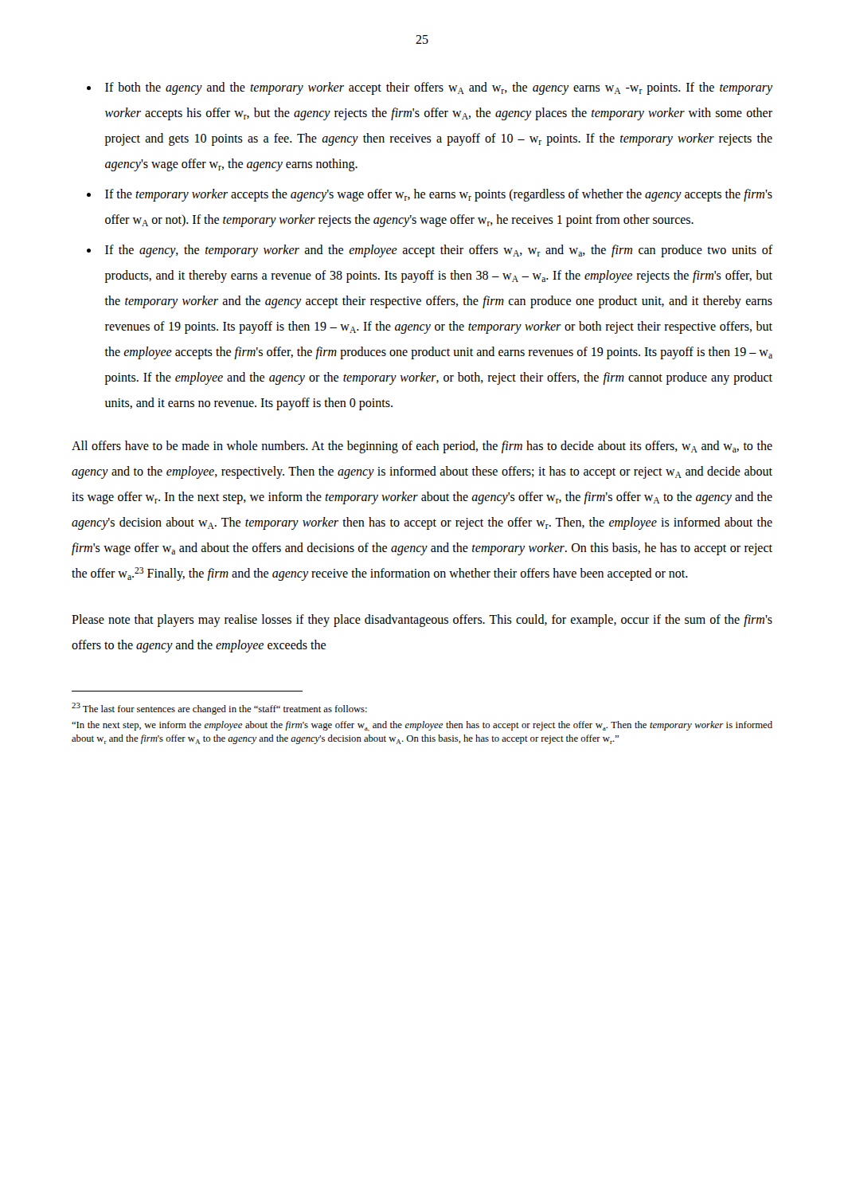25
If both the agency and the temporary worker accept their offers wA and wr, the agency earns wA -wr points. If the temporary worker accepts his offer wr, but the agency rejects the firm's offer wA, the agency places the temporary worker with some other project and gets 10 points as a fee. The agency then receives a payoff of 10 – wr points. If the temporary worker rejects the agency's wage offer wr, the agency earns nothing.
If the temporary worker accepts the agency's wage offer wr, he earns wr points (regardless of whether the agency accepts the firm's offer wA or not). If the temporary worker rejects the agency's wage offer wr, he receives 1 point from other sources.
If the agency, the temporary worker and the employee accept their offers wA, wr and wa, the firm can produce two units of products, and it thereby earns a revenue of 38 points. Its payoff is then 38 – wA – wa. If the employee rejects the firm's offer, but the temporary worker and the agency accept their respective offers, the firm can produce one product unit, and it thereby earns revenues of 19 points. Its payoff is then 19 – wA. If the agency or the temporary worker or both reject their respective offers, but the employee accepts the firm's offer, the firm produces one product unit and earns revenues of 19 points. Its payoff is then 19 – wa points. If the employee and the agency or the temporary worker, or both, reject their offers, the firm cannot produce any product units, and it earns no revenue. Its payoff is then 0 points.
All offers have to be made in whole numbers. At the beginning of each period, the firm has to decide about its offers, wA and wa, to the agency and to the employee, respectively. Then the agency is informed about these offers; it has to accept or reject wA and decide about its wage offer wr. In the next step, we inform the temporary worker about the agency's offer wr, the firm's offer wA to the agency and the agency's decision about wA. The temporary worker then has to accept or reject the offer wr. Then, the employee is informed about the firm's wage offer wa and about the offers and decisions of the agency and the temporary worker. On this basis, he has to accept or reject the offer wa.23 Finally, the firm and the agency receive the information on whether their offers have been accepted or not.
Please note that players may realise losses if they place disadvantageous offers. This could, for example, occur if the sum of the firm's offers to the agency and the employee exceeds the
23 The last four sentences are changed in the “staff“ treatment as follows:
“In the next step, we inform the employee about the firm's wage offer wa, and the employee then has to accept or reject the offer wa. Then the temporary worker is informed about wr and the firm's offer wA to the agency and the agency's decision about wA. On this basis, he has to accept or reject the offer wr.”